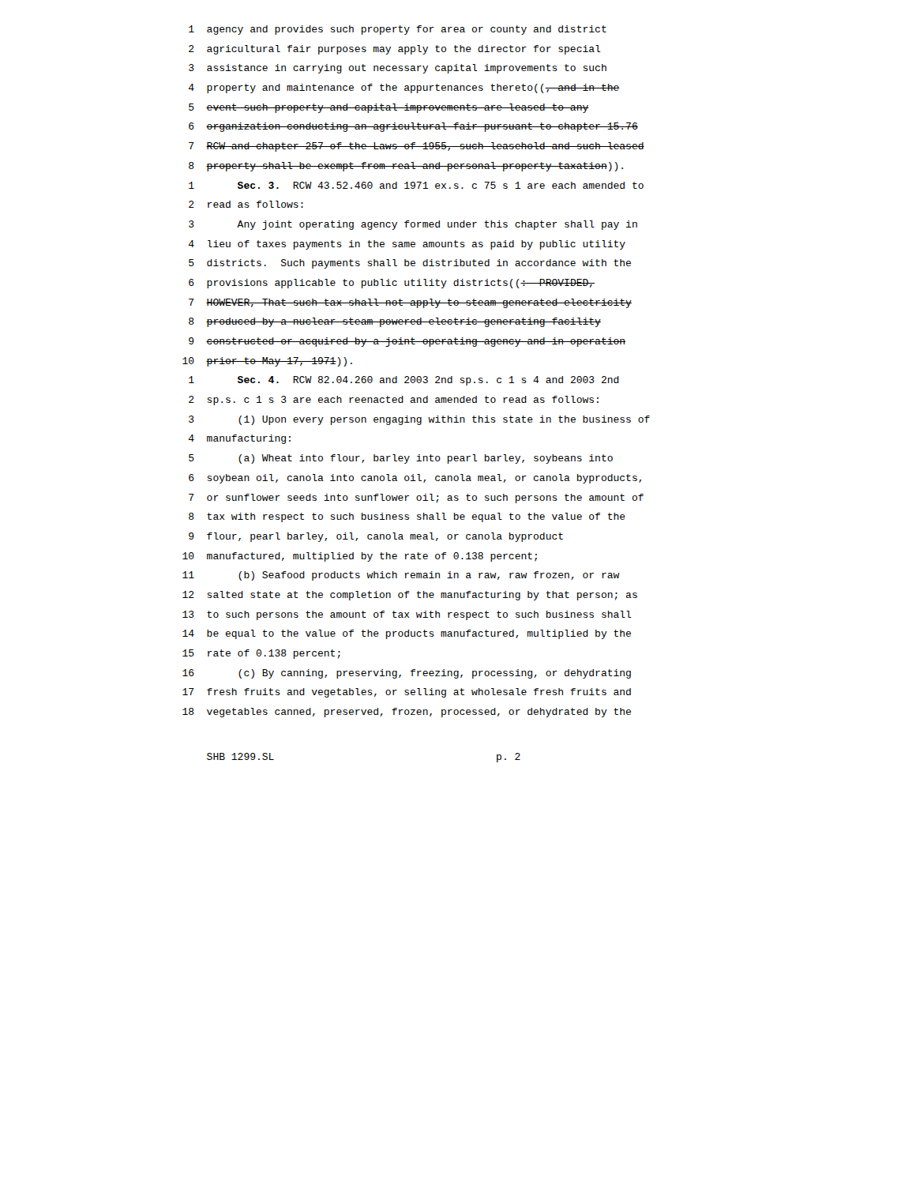agency and provides such property for area or county and district
agricultural fair purposes may apply to the director for special
assistance in carrying out necessary capital improvements to such
property and maintenance of the appurtenances thereto((, and in the
event such property and capital improvements are leased to any
organization conducting an agricultural fair pursuant to chapter 15.76
RCW and chapter 257 of the Laws of 1955, such leasehold and such leased
property shall be exempt from real and personal property taxation)).
Sec. 3. RCW 43.52.460 and 1971 ex.s. c 75 s 1 are each amended to
read as follows:
Any joint operating agency formed under this chapter shall pay in
lieu of taxes payments in the same amounts as paid by public utility
districts. Such payments shall be distributed in accordance with the
provisions applicable to public utility districts((: PROVIDED,
HOWEVER, That such tax shall not apply to steam generated electricity
produced by a nuclear steam powered electric generating facility
constructed or acquired by a joint operating agency and in operation
prior to May 17, 1971)).
Sec. 4. RCW 82.04.260 and 2003 2nd sp.s. c 1 s 4 and 2003 2nd
sp.s. c 1 s 3 are each reenacted and amended to read as follows:
(1) Upon every person engaging within this state in the business of
manufacturing:
(a) Wheat into flour, barley into pearl barley, soybeans into
soybean oil, canola into canola oil, canola meal, or canola byproducts,
or sunflower seeds into sunflower oil; as to such persons the amount of
tax with respect to such business shall be equal to the value of the
flour, pearl barley, oil, canola meal, or canola byproduct
manufactured, multiplied by the rate of 0.138 percent;
(b) Seafood products which remain in a raw, raw frozen, or raw
salted state at the completion of the manufacturing by that person; as
to such persons the amount of tax with respect to such business shall
be equal to the value of the products manufactured, multiplied by the
rate of 0.138 percent;
(c) By canning, preserving, freezing, processing, or dehydrating
fresh fruits and vegetables, or selling at wholesale fresh fruits and
vegetables canned, preserved, frozen, processed, or dehydrated by the
SHB 1299.SL p. 2